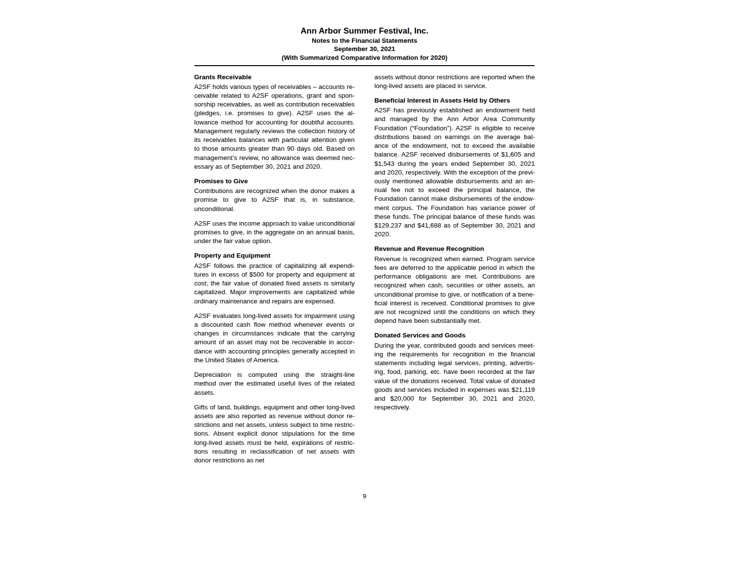Ann Arbor Summer Festival, Inc.
Notes to the Financial Statements
September 30, 2021
(With Summarized Comparative Information for 2020)
Grants Receivable
A2SF holds various types of receivables – accounts receivable related to A2SF operations, grant and sponsorship receivables, as well as contribution receivables (pledges, i.e. promises to give). A2SF uses the allowance method for accounting for doubtful accounts. Management regularly reviews the collection history of its receivables balances with particular attention given to those amounts greater than 90 days old. Based on management’s review, no allowance was deemed necessary as of September 30, 2021 and 2020.
Promises to Give
Contributions are recognized when the donor makes a promise to give to A2SF that is, in substance, unconditional.
A2SF uses the income approach to value unconditional promises to give, in the aggregate on an annual basis, under the fair value option.
Property and Equipment
A2SF follows the practice of capitalizing all expenditures in excess of $500 for property and equipment at cost; the fair value of donated fixed assets is similarly capitalized. Major improvements are capitalized while ordinary maintenance and repairs are expensed.
A2SF evaluates long-lived assets for impairment using a discounted cash flow method whenever events or changes in circumstances indicate that the carrying amount of an asset may not be recoverable in accordance with accounting principles generally accepted in the United States of America.
Depreciation is computed using the straight-line method over the estimated useful lives of the related assets.
Gifts of land, buildings, equipment and other long-lived assets are also reported as revenue without donor restrictions and net assets, unless subject to time restrictions. Absent explicit donor stipulations for the time long-lived assets must be held, expirations of restrictions resulting in reclassification of net assets with donor restrictions as net
assets without donor restrictions are reported when the long-lived assets are placed in service.
Beneficial Interest in Assets Held by Others
A2SF has previously established an endowment held and managed by the Ann Arbor Area Community Foundation (“Foundation”). A2SF is eligible to receive distributions based on earnings on the average balance of the endowment, not to exceed the available balance. A2SF received disbursements of $1,605 and $1,543 during the years ended September 30, 2021 and 2020, respectively. With the exception of the previously mentioned allowable disbursements and an annual fee not to exceed the principal balance, the Foundation cannot make disbursements of the endowment corpus. The Foundation has variance power of these funds. The principal balance of these funds was $129,237 and $41,688 as of September 30, 2021 and 2020.
Revenue and Revenue Recognition
Revenue is recognized when earned. Program service fees are deferred to the applicable period in which the performance obligations are met. Contributions are recognized when cash, securities or other assets, an unconditional promise to give, or notification of a beneficial interest is received. Conditional promises to give are not recognized until the conditions on which they depend have been substantially met.
Donated Services and Goods
During the year, contributed goods and services meeting the requirements for recognition in the financial statements including legal services, printing, advertising, food, parking, etc. have been recorded at the fair value of the donations received. Total value of donated goods and services included in expenses was $21,119 and $20,000 for September 30, 2021 and 2020, respectively.
9